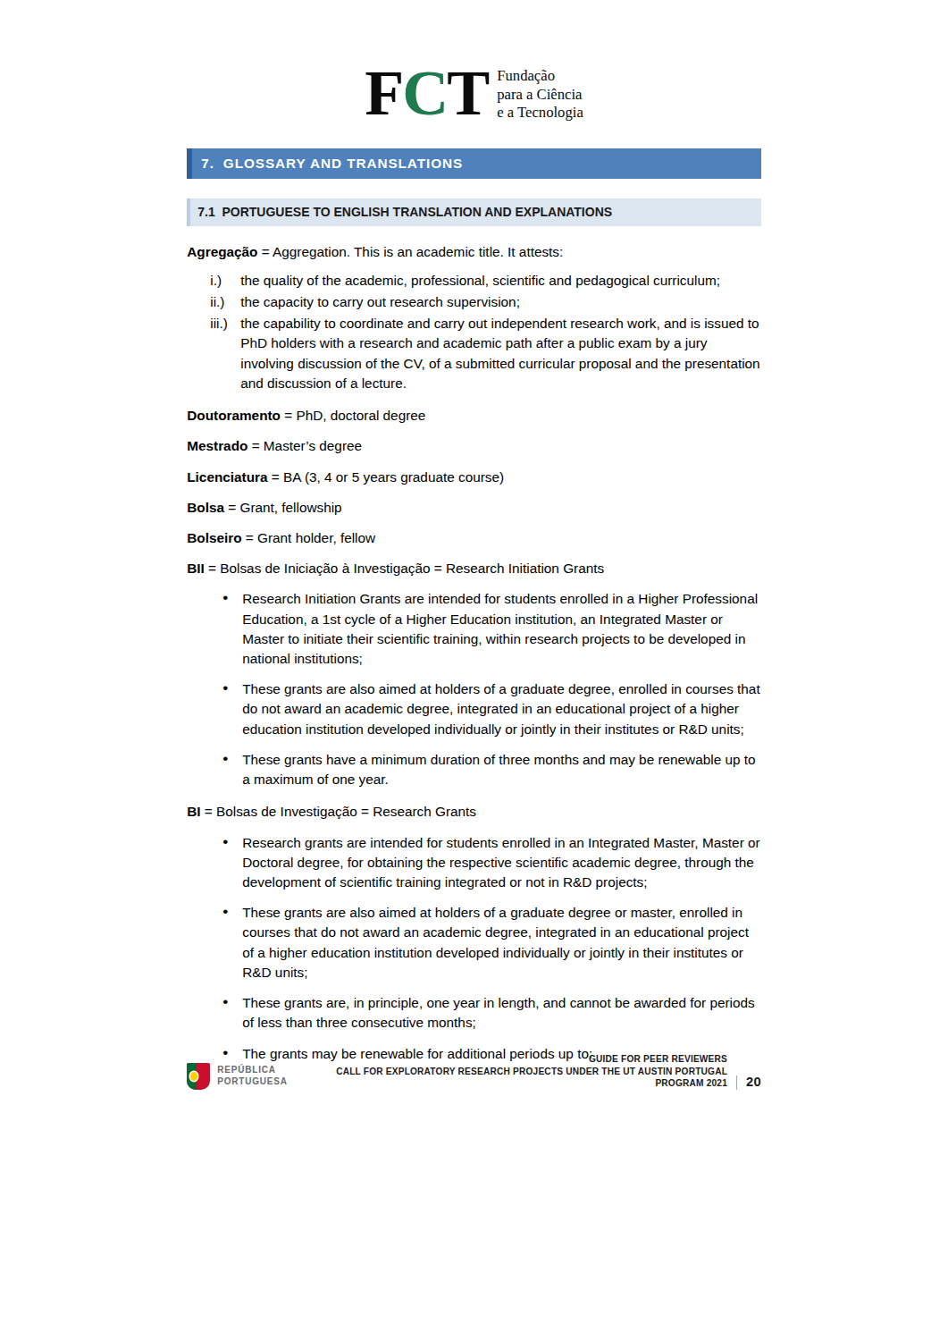FCT Fundação
para a Ciência
e a Tecnologia
7. GLOSSARY AND TRANSLATIONS
7.1 PORTUGUESE TO ENGLISH TRANSLATION AND EXPLANATIONS
Agregação = Aggregation. This is an academic title. It attests:
i.) the quality of the academic, professional, scientific and pedagogical curriculum;
ii.) the capacity to carry out research supervision;
iii.) the capability to coordinate and carry out independent research work, and is issued to PhD holders with a research and academic path after a public exam by a jury involving discussion of the CV, of a submitted curricular proposal and the presentation and discussion of a lecture.
Doutoramento = PhD, doctoral degree
Mestrado = Master’s degree
Licenciatura = BA (3, 4 or 5 years graduate course)
Bolsa = Grant, fellowship
Bolseiro = Grant holder, fellow
BII = Bolsas de Iniciação à Investigação = Research Initiation Grants
Research Initiation Grants are intended for students enrolled in a Higher Professional Education, a 1st cycle of a Higher Education institution, an Integrated Master or Master to initiate their scientific training, within research projects to be developed in national institutions;
These grants are also aimed at holders of a graduate degree, enrolled in courses that do not award an academic degree, integrated in an educational project of a higher education institution developed individually or jointly in their institutes or R&D units;
These grants have a minimum duration of three months and may be renewable up to a maximum of one year.
BI = Bolsas de Investigação = Research Grants
Research grants are intended for students enrolled in an Integrated Master, Master or Doctoral degree, for obtaining the respective scientific academic degree, through the development of scientific training integrated or not in R&D projects;
These grants are also aimed at holders of a graduate degree or master, enrolled in courses that do not award an academic degree, integrated in an educational project of a higher education institution developed individually or jointly in their institutes or R&D units;
These grants are, in principle, one year in length, and cannot be awarded for periods of less than three consecutive months;
The grants may be renewable for additional periods up to:
REPÚBLICA
PORTUGUESA
GUIDE FOR PEER REVIEWERS
CALL FOR EXPLORATORY RESEARCH PROJECTS UNDER THE UT AUSTIN PORTUGAL PROGRAM 2021
20